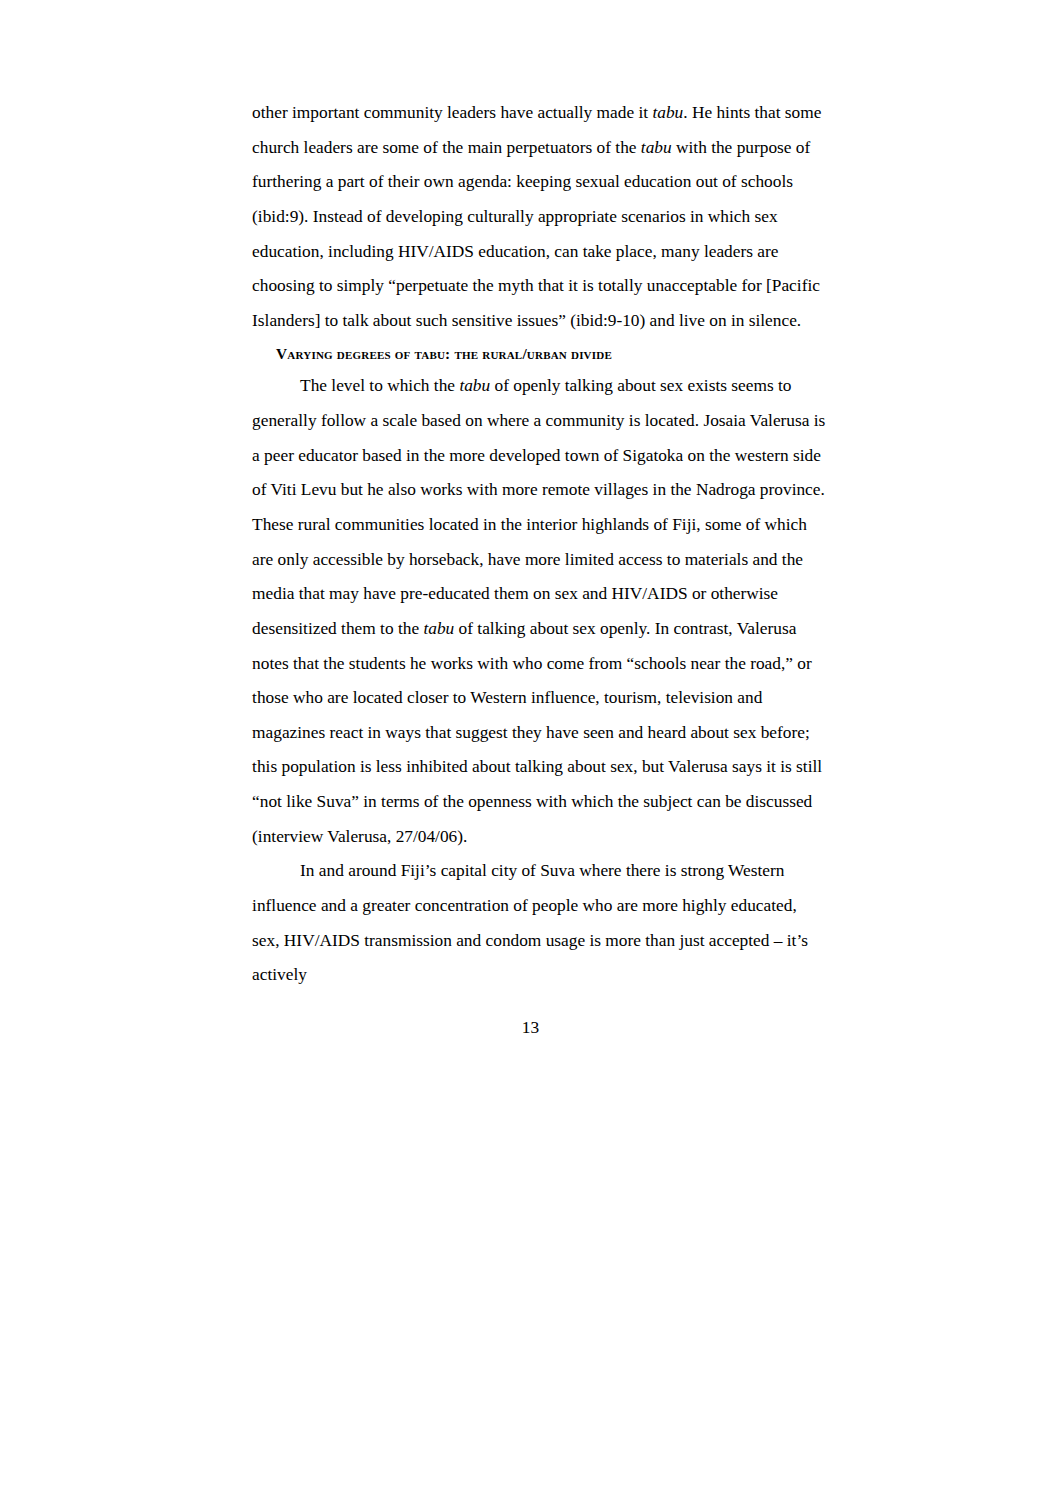other important community leaders have actually made it tabu. He hints that some church leaders are some of the main perpetuators of the tabu with the purpose of furthering a part of their own agenda: keeping sexual education out of schools (ibid:9). Instead of developing culturally appropriate scenarios in which sex education, including HIV/AIDS education, can take place, many leaders are choosing to simply “perpetuate the myth that it is totally unacceptable for [Pacific Islanders] to talk about such sensitive issues” (ibid:9-10) and live on in silence.
Varying degrees of tabu: the rural/urban divide
The level to which the tabu of openly talking about sex exists seems to generally follow a scale based on where a community is located. Josaia Valerusa is a peer educator based in the more developed town of Sigatoka on the western side of Viti Levu but he also works with more remote villages in the Nadroga province. These rural communities located in the interior highlands of Fiji, some of which are only accessible by horseback, have more limited access to materials and the media that may have pre-educated them on sex and HIV/AIDS or otherwise desensitized them to the tabu of talking about sex openly. In contrast, Valerusa notes that the students he works with who come from “schools near the road,” or those who are located closer to Western influence, tourism, television and magazines react in ways that suggest they have seen and heard about sex before; this population is less inhibited about talking about sex, but Valerusa says it is still “not like Suva” in terms of the openness with which the subject can be discussed (interview Valerusa, 27/04/06).
In and around Fiji’s capital city of Suva where there is strong Western influence and a greater concentration of people who are more highly educated, sex, HIV/AIDS transmission and condom usage is more than just accepted – it’s actively
13